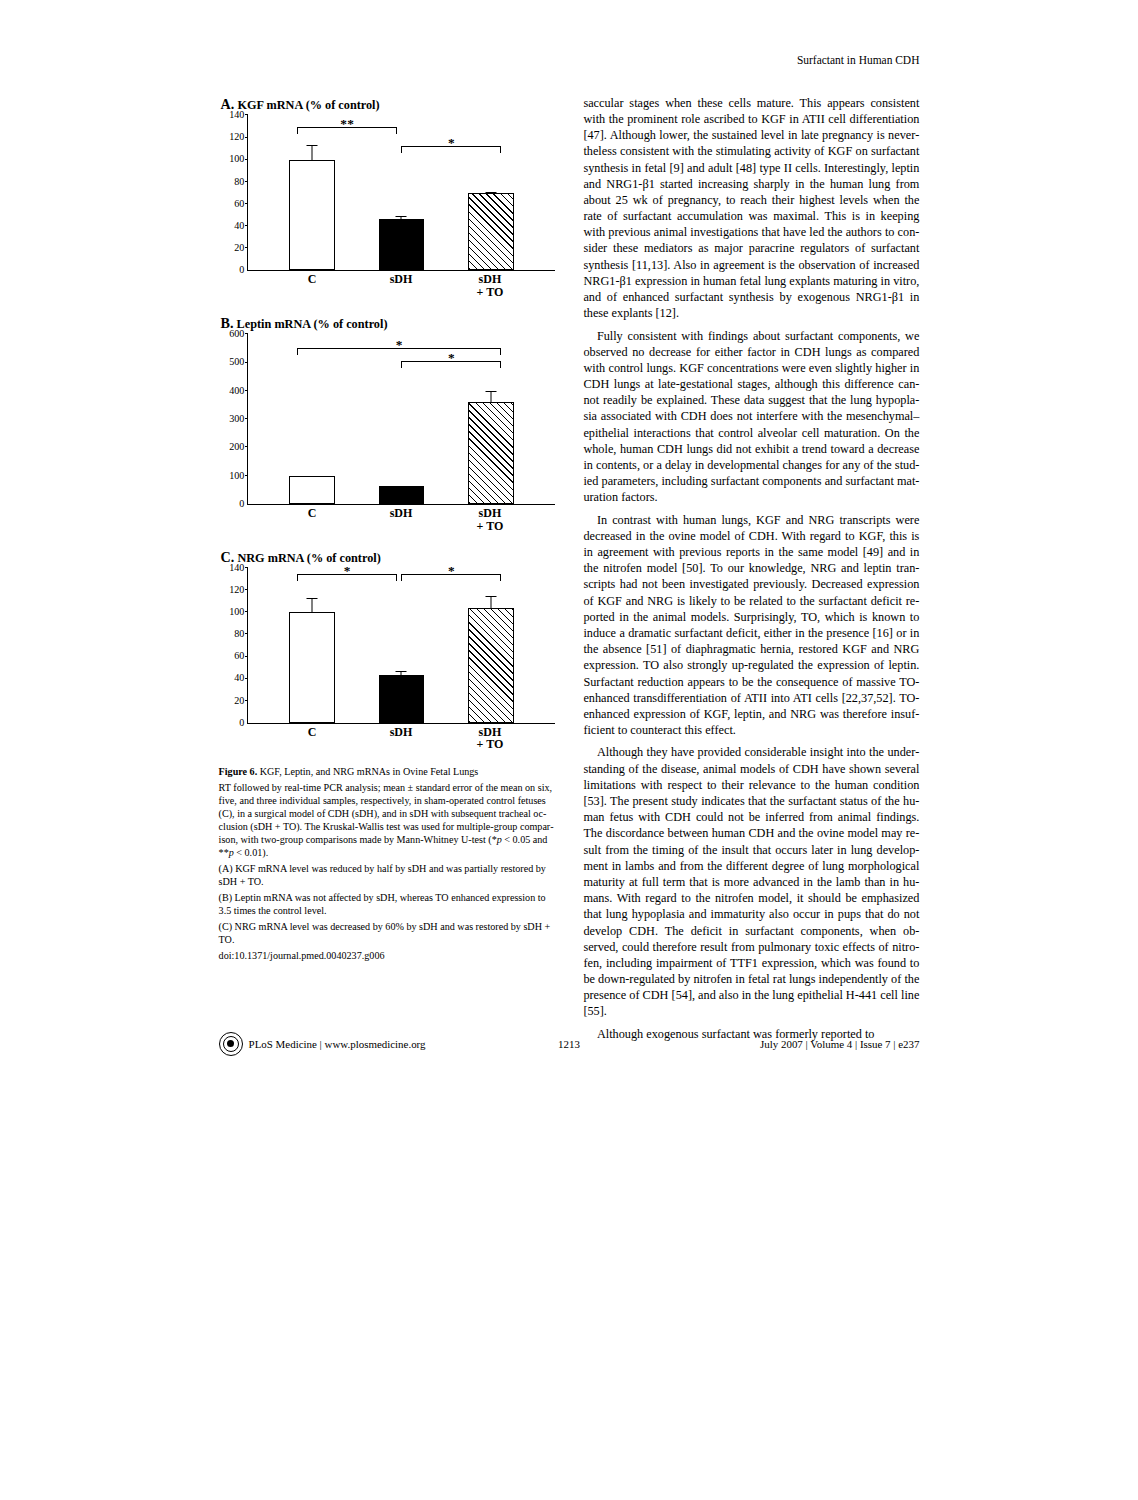Surfactant in Human CDH
A. KGF mRNA (% of control)
0 20 40 60 80 100 120 140
**
*
C
sDH
sDH
+ TO
B. Leptin mRNA (% of control)
0 100 200 300 400 500 600
*
*
C
sDH
sDH
+ TO
C. NRG mRNA (% of control)
0 20 40 60 80 100 120 140
*
*
C
sDH
sDH
+ TO
Figure 6. KGF, Leptin, and NRG mRNAs in Ovine Fetal Lungs
RT followed by real-time PCR analysis; mean ± standard error of the mean on six, five, and three individual samples, respectively, in sham-operated control fetuses (C), in a surgical model of CDH (sDH), and in sDH with subsequent tracheal occlusion (sDH + TO). The Kruskal-Wallis test was used for multiple-group comparison, with two-group comparisons made by Mann-Whitney U-test (*p < 0.05 and **p < 0.01).
(A) KGF mRNA level was reduced by half by sDH and was partially restored by sDH + TO.
(B) Leptin mRNA was not affected by sDH, whereas TO enhanced expression to 3.5 times the control level.
(C) NRG mRNA level was decreased by 60% by sDH and was restored by sDH + TO.
doi:10.1371/journal.pmed.0040237.g006
saccular stages when these cells mature. This appears consistent with the prominent role ascribed to KGF in ATII cell differentiation [47]. Although lower, the sustained level in late pregnancy is nevertheless consistent with the stimulating activity of KGF on surfactant synthesis in fetal [9] and adult [48] type II cells. Interestingly, leptin and NRG1-β1 started increasing sharply in the human lung from about 25 wk of pregnancy, to reach their highest levels when the rate of surfactant accumulation was maximal. This is in keeping with previous animal investigations that have led the authors to consider these mediators as major paracrine regulators of surfactant synthesis [11,13]. Also in agreement is the observation of increased NRG1-β1 expression in human fetal lung explants maturing in vitro, and of enhanced surfactant synthesis by exogenous NRG1-β1 in these explants [12].
Fully consistent with findings about surfactant components, we observed no decrease for either factor in CDH lungs as compared with control lungs. KGF concentrations were even slightly higher in CDH lungs at late-gestational stages, although this difference cannot readily be explained. These data suggest that the lung hypoplasia associated with CDH does not interfere with the mesenchymal–epithelial interactions that control alveolar cell maturation. On the whole, human CDH lungs did not exhibit a trend toward a decrease in contents, or a delay in developmental changes for any of the studied parameters, including surfactant components and surfactant maturation factors.
In contrast with human lungs, KGF and NRG transcripts were decreased in the ovine model of CDH. With regard to KGF, this is in agreement with previous reports in the same model [49] and in the nitrofen model [50]. To our knowledge, NRG and leptin transcripts had not been investigated previously. Decreased expression of KGF and NRG is likely to be related to the surfactant deficit reported in the animal models. Surprisingly, TO, which is known to induce a dramatic surfactant deficit, either in the presence [16] or in the absence [51] of diaphragmatic hernia, restored KGF and NRG expression. TO also strongly up-regulated the expression of leptin. Surfactant reduction appears to be the consequence of massive TO-enhanced transdifferentiation of ATII into ATI cells [22,37,52]. TO-enhanced expression of KGF, leptin, and NRG was therefore insufficient to counteract this effect.
Although they have provided considerable insight into the understanding of the disease, animal models of CDH have shown several limitations with respect to their relevance to the human condition [53]. The present study indicates that the surfactant status of the human fetus with CDH could not be inferred from animal findings. The discordance between human CDH and the ovine model may result from the timing of the insult that occurs later in lung development in lambs and from the different degree of lung morphological maturity at full term that is more advanced in the lamb than in humans. With regard to the nitrofen model, it should be emphasized that lung hypoplasia and immaturity also occur in pups that do not develop CDH. The deficit in surfactant components, when observed, could therefore result from pulmonary toxic effects of nitrofen, including impairment of TTF1 expression, which was found to be down-regulated by nitrofen in fetal rat lungs independently of the presence of CDH [54], and also in the lung epithelial H-441 cell line [55].
Although exogenous surfactant was formerly reported to
PLoS Medicine | www.plosmedicine.org
1213
July 2007 | Volume 4 | Issue 7 | e237